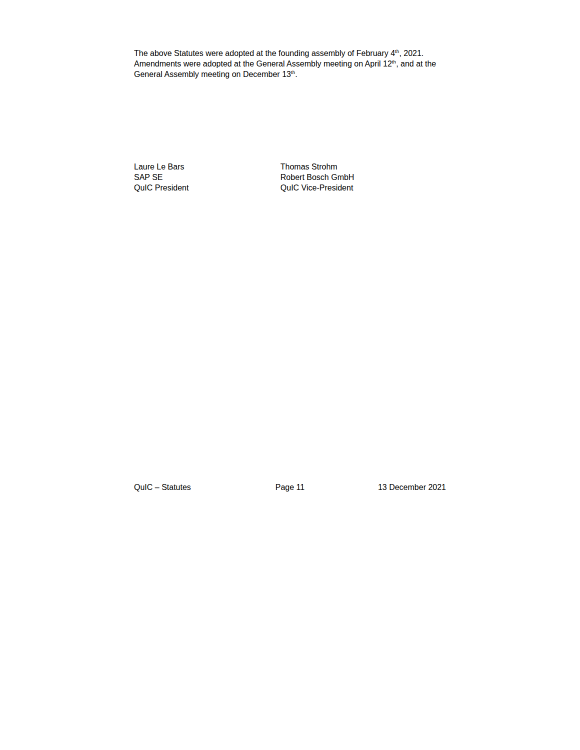The above Statutes were adopted at the founding assembly of February 4th, 2021. Amendments were adopted at the General Assembly meeting on April 12th, and at the General Assembly meeting on December 13th.
| Laure Le Bars | Thomas Strohm |
| SAP SE | Robert Bosch GmbH |
| QuIC President | QuIC Vice-President |
QuIC – Statutes
Page 11
13 December 2021